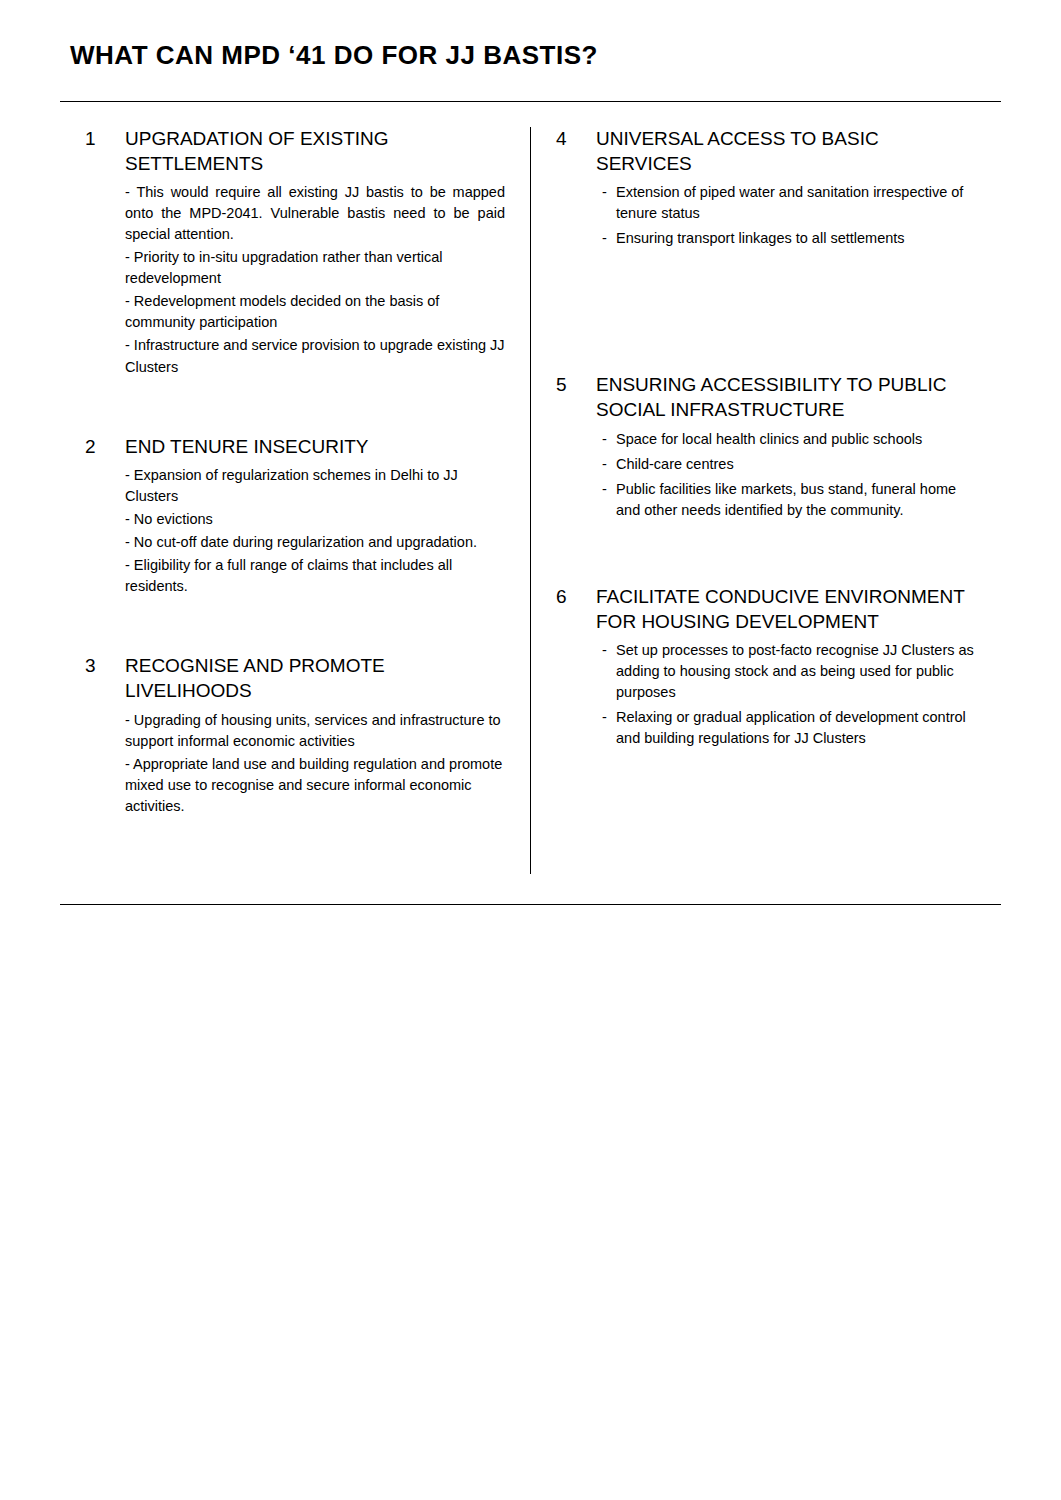WHAT CAN MPD ‘41 DO FOR JJ BASTIS?
1
UPGRADATION OF EXISTING SETTLEMENTS
- This would require all existing JJ bastis to be mapped onto the MPD-2041. Vulnerable bastis need to be paid special attention.
- Priority to in-situ upgradation rather than vertical redevelopment
- Redevelopment models decided on the basis of community participation
- Infrastructure and service provision to upgrade existing JJ Clusters
2
END TENURE INSECURITY
- Expansion of regularization schemes in Delhi to JJ Clusters
- No evictions
- No cut-off date during regularization and upgradation.
- Eligibility for a full range of claims that includes all residents.
3
RECOGNISE AND PROMOTE LIVELIHOODS
- Upgrading of housing units, services and infrastructure to support informal economic activities
- Appropriate land use and building regulation and promote mixed use to recognise and secure informal economic activities.
4
UNIVERSAL ACCESS TO BASIC SERVICES
Extension of piped water and sanitation irrespective of tenure status
Ensuring transport linkages to all settlements
5
ENSURING ACCESSIBILITY TO PUBLIC SOCIAL INFRASTRUCTURE
Space for local health clinics and public schools
Child-care centres
Public facilities like markets, bus stand, funeral home and other needs identified by the community.
6
FACILITATE CONDUCIVE ENVIRONMENT FOR HOUSING DEVELOPMENT
Set up processes to post-facto recognise JJ Clusters as adding to housing stock and as being used for public purposes
Relaxing or gradual application of development control and building regulations for JJ Clusters